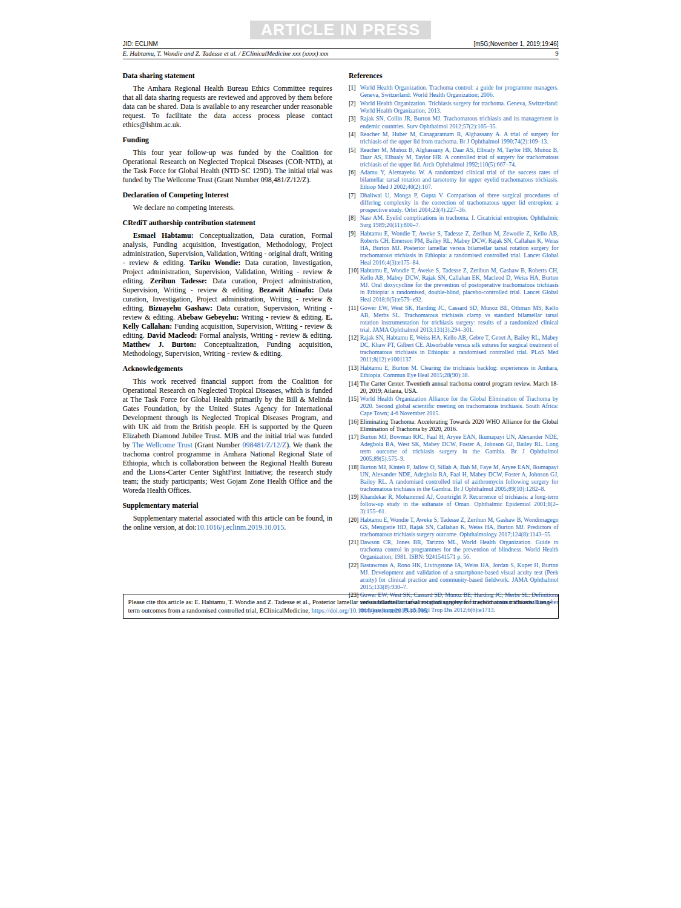ARTICLE IN PRESS
JID: ECLINM [m5G;November 1, 2019;19:46]
E. Habtamu, T. Wondie and Z. Tadesse et al. / EClinicalMedicine xxx (xxxx) xxx 9
Data sharing statement
The Amhara Regional Health Bureau Ethics Committee requires that all data sharing requests are reviewed and approved by them before data can be shared. Data is available to any researcher under reasonable request. To facilitate the data access process please contact ethics@lshtm.ac.uk.
Funding
This four year follow-up was funded by the Coalition for Operational Research on Neglected Tropical Diseases (COR-NTD), at the Task Force for Global Health (NTD-SC 129D). The initial trial was funded by The Wellcome Trust (Grant Number 098,481/Z/12/Z).
Declaration of Competing Interest
We declare no competing interests.
CRediT authorship contribution statement
Esmael Habtamu: Conceptualization, Data curation, Formal analysis, Funding acquisition, Investigation, Methodology, Project administration, Supervision, Validation, Writing - original draft, Writing - review & editing. Tariku Wondie: Data curation, Investigation, Project administration, Supervision, Validation, Writing - review & editing. Zerihun Tadesse: Data curation, Project administration, Supervision, Writing - review & editing. Bezawit Atinafu: Data curation, Investigation, Project administration, Writing - review & editing. Bizuayehu Gashaw: Data curation, Supervision, Writing - review & editing. Abebaw Gebeyehu: Writing - review & editing. E. Kelly Callahan: Funding acquisition, Supervision, Writing - review & editing. David Macleod: Formal analysis, Writing - review & editing. Matthew J. Burton: Conceptualization, Funding acquisition, Methodology, Supervision, Writing - review & editing.
Acknowledgements
This work received financial support from the Coalition for Operational Research on Neglected Tropical Diseases, which is funded at The Task Force for Global Health primarily by the Bill & Melinda Gates Foundation, by the United States Agency for International Development through its Neglected Tropical Diseases Program, and with UK aid from the British people. EH is supported by the Queen Elizabeth Diamond Jubilee Trust. MJB and the initial trial was funded by The Wellcome Trust (Grant Number 098481/Z/12/Z). We thank the trachoma control programme in Amhara National Regional State of Ethiopia, which is collaboration between the Regional Health Bureau and the Lions-Carter Center SightFirst Initiative; the research study team; the study participants; West Gojam Zone Health Office and the Woreda Health Offices.
Supplementary material
Supplementary material associated with this article can be found, in the online version, at doi:10.1016/j.eclinm.2019.10.015.
References
World Health Organization. Trachoma control: a guide for programme managers. Geneva, Switzerland: World Health Organization; 2006.
World Health Organization. Trichiasis surgery for trachoma. Geneva, Switzerland: World Health Organization; 2013.
Rajak SN, Collin JR, Burton MJ. Trachomatous trichiasis and its management in endemic countries. Surv Ophthalmol 2012;57(2):105–35.
Reacher M, Huber M, Canagaratnam R, Alghassany A. A trial of surgery for trichiasis of the upper lid from trachoma. Br J Ophthalmol 1990;74(2):109–13.
Reacher M, Muñoz B, Alghassany A, Daar AS, Elbualy M, Taylor HR, Muñoz B, Daar AS, Elbualy M, Taylor HR. A controlled trial of surgery for trachomatous trichiasis of the upper lid. Arch Ophthalmol 1992;110(5):667–74.
Adamu Y, Alemayehu W. A randomized clinical trial of the success rates of bilamellar tarsal rotation and tarsotomy for upper eyelid trachomatous trichiasis. Ethiop Med J 2002;40(2):107.
Dhaliwal U, Monga P, Gupta V. Comparison of three surgical procedures of differing complexity in the correction of trachomatous upper lid entropion: a prospective study. Orbit 2004;23(4):227–36.
Nasr AM. Eyelid complications in trachoma. I. Cicatricial entropion. Ophthalmic Surg 1989;20(11):800–7.
Habtamu E, Wondie T, Aweke S, Tadesse Z, Zerihun M, Zewudie Z, Kello AB, Roberts CH, Emerson PM, Bailey RL, Mabey DCW, Rajak SN, Callahan K, Weiss HA, Burton MJ. Posterior lamellar versus bilamellar tarsal rotation surgery for trachomatous trichiasis in Ethiopia: a randomised controlled trial. Lancet Global Heal 2016;4(3):e175–84.
Habtamu E, Wondie T, Aweke S, Tadesse Z, Zerihun M, Gashaw B, Roberts CH, Kello AB, Mabey DCW, Rajak SN, Callahan EK, Macleod D, Weiss HA, Burton MJ. Oral doxycycline for the prevention of postoperative trachomatous trichiasis in Ethiopia: a randomised, double-blind, placebo-controlled trial. Lancet Global Heal 2018;6(5):e579–e92.
Gower EW, West SK, Harding JC, Cassard SD, Munoz BE, Othman MS, Kello AB, Merbs SL. Trachomatous trichiasis clamp vs standard bilamellar tarsal rotation instrumentation for trichiasis surgery: results of a randomized clinical trial. JAMA Ophthalmol 2013;131(3):294–301.
Rajak SN, Habtamu E, Weiss HA, Kello AB, Gebre T, Genet A, Bailey RL, Mabey DC, Khaw PT, Gilbert CE. Absorbable versus silk sutures for surgical treatment of trachomatous trichiasis in Ethiopia: a randomised controlled trial. PLoS Med 2011;8(12):e1001137.
Habtamu E, Burton M. Clearing the trichiasis backlog: experiences in Amhara, Ethiopia. Commun Eye Heal 2015;28(90):38.
The Carter Center. Twentieth annual trachoma control program review. March 18-20, 2019; Atlanta, USA.
World Health Organization Alliance for the Global Elimination of Trachoma by 2020. Second global scientific meeting on trachomatous trichiasis. South Africa: Cape Town; 4-6 November 2015.
Eliminating Trachoma: Accelerating Towards 2020 WHO Alliance for the Global Elimination of Trachoma by 2020, 2016.
Burton MJ, Bowman RJC, Faal H, Aryee EAN, Ikumapayi UN, Alexander NDE, Adegbola RA, West SK, Mabey DCW, Foster A, Johnson GJ, Bailey RL. Long term outcome of trichiasis surgery in the Gambia. Br J Ophthalmol 2005;89(5):575–9.
Burton MJ, Kinteh F, Jallow O, Sillah A, Bah M, Faye M, Aryee EAN, Ikumapayi UN, Alexander NDE, Adegbola RA, Faal H, Mabey DCW, Foster A, Johnson GJ, Bailey RL. A randomised controlled trial of azithromycin following surgery for trachomatous trichiasis in the Gambia. Br J Ophthalmol 2005;89(10):1282–8.
Khandekar R, Mohammed AJ, Courtright P. Recurrence of trichiasis: a long-term follow-up study in the sultanate of Oman. Ophthalmic Epidemiol 2001;8(2–3):155–61.
Habtamu E, Wondie T, Aweke S, Tadesse Z, Zerihun M, Gashaw B, Wondimagegn GS, Mengistie HD, Rajak SN, Callahan K, Weiss HA, Burton MJ. Predictors of trachomatous trichiasis surgery outcome. Ophthalmology 2017;124(8):1143–55.
Dawson CR, Jones BR, Tarizzo ML, World Health Organization. Guide to trachoma control in programmes for the prevention of blindness. World Health Organization; 1981. ISBN: 9241541571 p. 56.
Bastawrous A, Rono HK, Livingstone IA, Weiss HA, Jordan S, Kuper H, Burton MJ. Development and validation of a smartphone-based visual acuity test (Peek acuity) for clinical practice and community-based fieldwork. JAMA Ophthalmol 2015;133(8):930–7.
Gower EW, West SK, Cassard SD, Munoz BE, Harding JC, Merbs SL. Definitions and standardization of a new grading scheme for eyelid contour abnormalities after trichiasis surgery. PLoS Negl Trop Dis 2012;6(6):e1713.
Please cite this article as: E. Habtamu, T. Wondie and Z. Tadesse et al., Posterior lamellar versus bilamellar tarsal rotation surgery for trachomatous trichiasis: Long-term outcomes from a randomised controlled trial, EClinicalMedicine, https://doi.org/10.1016/j.eclinm.2019.10.015